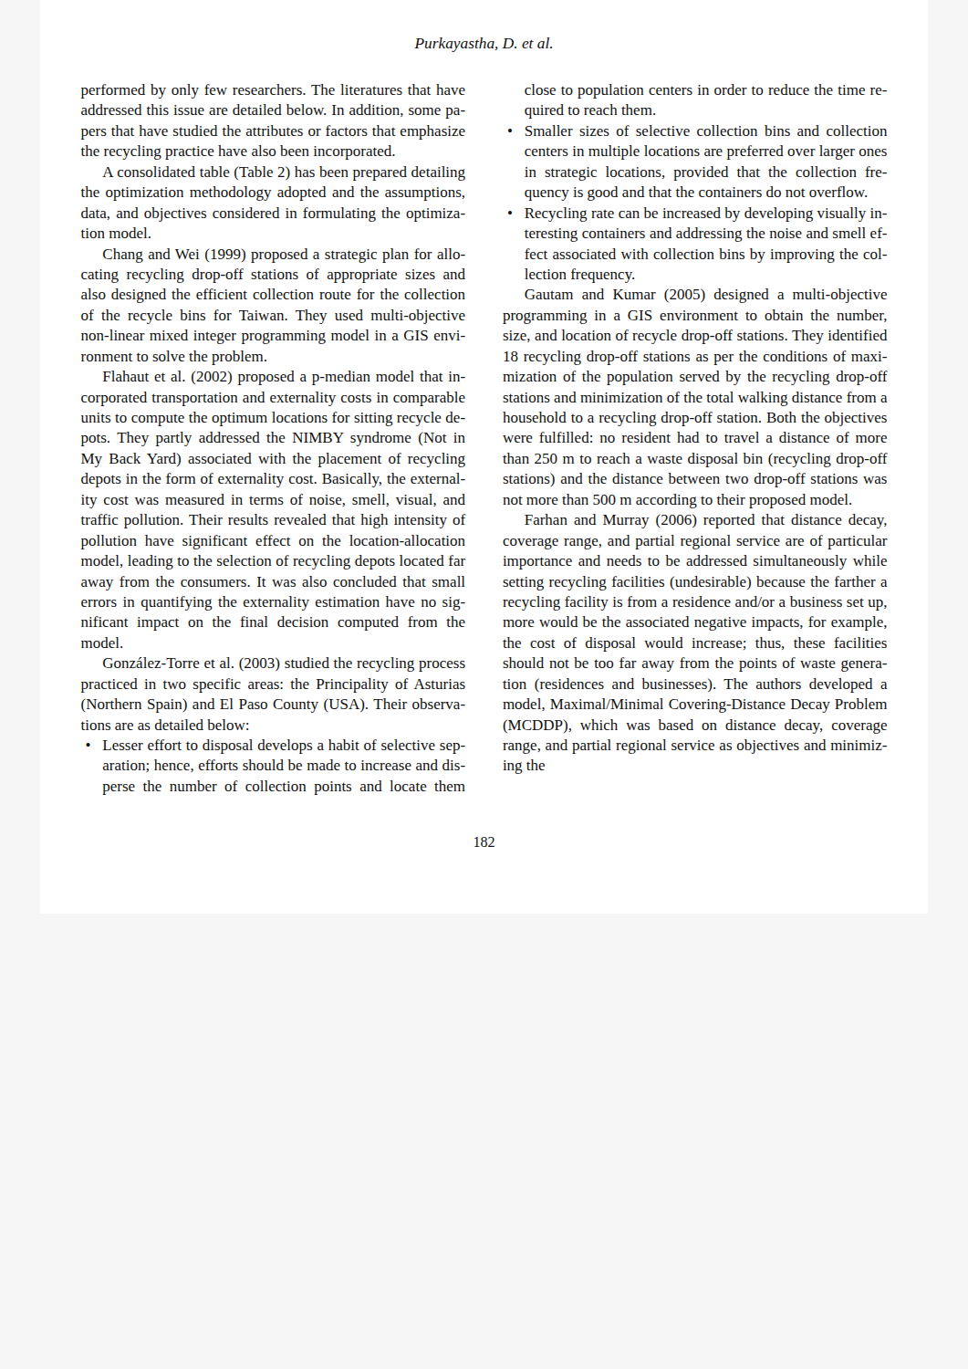Purkayastha, D. et al.
performed by only few researchers. The literatures that have addressed this issue are detailed below. In addition, some papers that have studied the attributes or factors that emphasize the recycling practice have also been incorporated.
A consolidated table (Table 2) has been prepared detailing the optimization methodology adopted and the assumptions, data, and objectives considered in formulating the optimization model.
Chang and Wei (1999) proposed a strategic plan for allocating recycling drop-off stations of appropriate sizes and also designed the efficient collection route for the collection of the recycle bins for Taiwan. They used multi-objective non-linear mixed integer programming model in a GIS environment to solve the problem.
Flahaut et al. (2002) proposed a p-median model that incorporated transportation and externality costs in comparable units to compute the optimum locations for sitting recycle depots. They partly addressed the NIMBY syndrome (Not in My Back Yard) associated with the placement of recycling depots in the form of externality cost. Basically, the externality cost was measured in terms of noise, smell, visual, and traffic pollution. Their results revealed that high intensity of pollution have significant effect on the location-allocation model, leading to the selection of recycling depots located far away from the consumers. It was also concluded that small errors in quantifying the externality estimation have no significant impact on the final decision computed from the model.
González-Torre et al. (2003) studied the recycling process practiced in two specific areas: the Principality of Asturias (Northern Spain) and El Paso County (USA). Their observations are as detailed below:
Lesser effort to disposal develops a habit of selective separation; hence, efforts should be made to increase and disperse the number of collection points and locate them close to population centers in order to reduce the time required to reach them.
Smaller sizes of selective collection bins and collection centers in multiple locations are preferred over larger ones in strategic locations, provided that the collection frequency is good and that the containers do not overflow.
Recycling rate can be increased by developing visually interesting containers and addressing the noise and smell effect associated with collection bins by improving the collection frequency.
Gautam and Kumar (2005) designed a multi-objective programming in a GIS environment to obtain the number, size, and location of recycle drop-off stations. They identified 18 recycling drop-off stations as per the conditions of maximization of the population served by the recycling drop-off stations and minimization of the total walking distance from a household to a recycling drop-off station. Both the objectives were fulfilled: no resident had to travel a distance of more than 250 m to reach a waste disposal bin (recycling drop-off stations) and the distance between two drop-off stations was not more than 500 m according to their proposed model.
Farhan and Murray (2006) reported that distance decay, coverage range, and partial regional service are of particular importance and needs to be addressed simultaneously while setting recycling facilities (undesirable) because the farther a recycling facility is from a residence and/or a business set up, more would be the associated negative impacts, for example, the cost of disposal would increase; thus, these facilities should not be too far away from the points of waste generation (residences and businesses). The authors developed a model, Maximal/Minimal Covering-Distance Decay Problem (MCDDP), which was based on distance decay, coverage range, and partial regional service as objectives and minimizing the
182